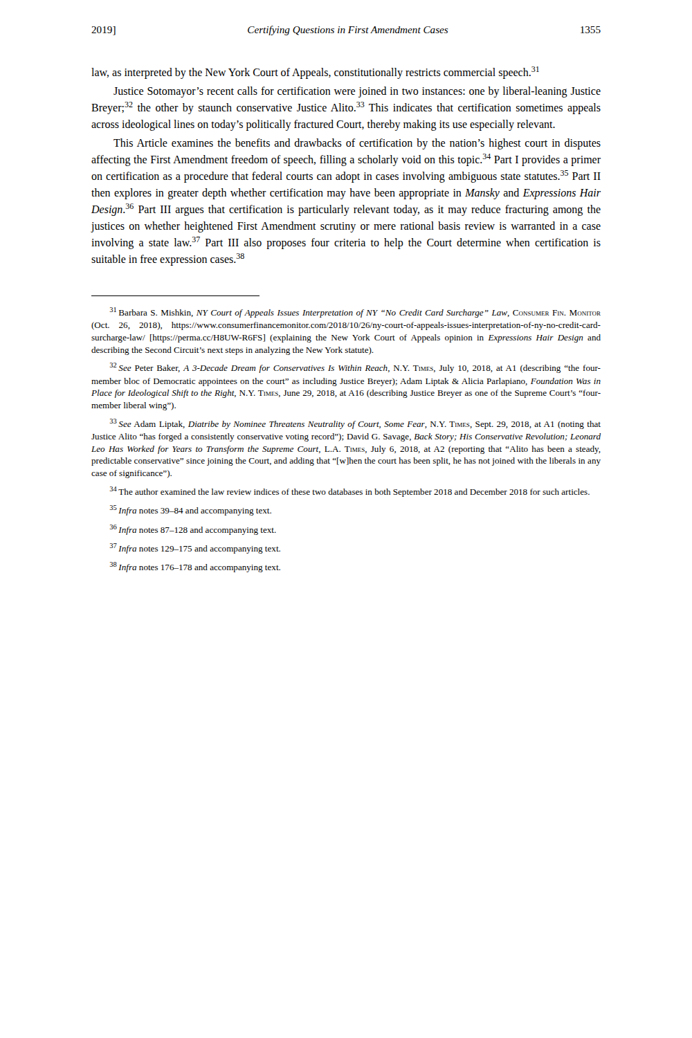2019] Certifying Questions in First Amendment Cases 1355
law, as interpreted by the New York Court of Appeals, constitutionally restricts commercial speech.31
Justice Sotomayor’s recent calls for certification were joined in two instances: one by liberal-leaning Justice Breyer;32 the other by staunch conservative Justice Alito.33 This indicates that certification sometimes appeals across ideological lines on today’s politically fractured Court, thereby making its use especially relevant.
This Article examines the benefits and drawbacks of certification by the nation’s highest court in disputes affecting the First Amendment freedom of speech, filling a scholarly void on this topic.34 Part I provides a primer on certification as a procedure that federal courts can adopt in cases involving ambiguous state statutes.35 Part II then explores in greater depth whether certification may have been appropriate in Mansky and Expressions Hair Design.36 Part III argues that certification is particularly relevant today, as it may reduce fracturing among the justices on whether heightened First Amendment scrutiny or mere rational basis review is warranted in a case involving a state law.37 Part III also proposes four criteria to help the Court determine when certification is suitable in free expression cases.38
Barbara S. Mishkin, NY Court of Appeals Issues Interpretation of NY “No Credit Card Surcharge” Law, Consumer Fin. Monitor (Oct. 26, 2018), https://www.consumerfinancemonitor.com/2018/10/26/ny-court-of-appeals-issues-interpretation-of-ny-no-credit-card-surcharge-law/ [https://perma.cc/H8UW-R6FS] (explaining the New York Court of Appeals opinion in Expressions Hair Design and describing the Second Circuit’s next steps in analyzing the New York statute).
See Peter Baker, A 3-Decade Dream for Conservatives Is Within Reach, N.Y. Times, July 10, 2018, at A1 (describing “the four-member bloc of Democratic appointees on the court” as including Justice Breyer); Adam Liptak & Alicia Parlapiano, Foundation Was in Place for Ideological Shift to the Right, N.Y. Times, June 29, 2018, at A16 (describing Justice Breyer as one of the Supreme Court’s “four-member liberal wing”).
See Adam Liptak, Diatribe by Nominee Threatens Neutrality of Court, Some Fear, N.Y. Times, Sept. 29, 2018, at A1 (noting that Justice Alito “has forged a consistently conservative voting record”); David G. Savage, Back Story; His Conservative Revolution; Leonard Leo Has Worked for Years to Transform the Supreme Court, L.A. Times, July 6, 2018, at A2 (reporting that “Alito has been a steady, predictable conservative” since joining the Court, and adding that “[w]hen the court has been split, he has not joined with the liberals in any case of significance”).
The author examined the law review indices of these two databases in both September 2018 and December 2018 for such articles.
Infra notes 39–84 and accompanying text.
Infra notes 87–128 and accompanying text.
Infra notes 129–175 and accompanying text.
Infra notes 176–178 and accompanying text.